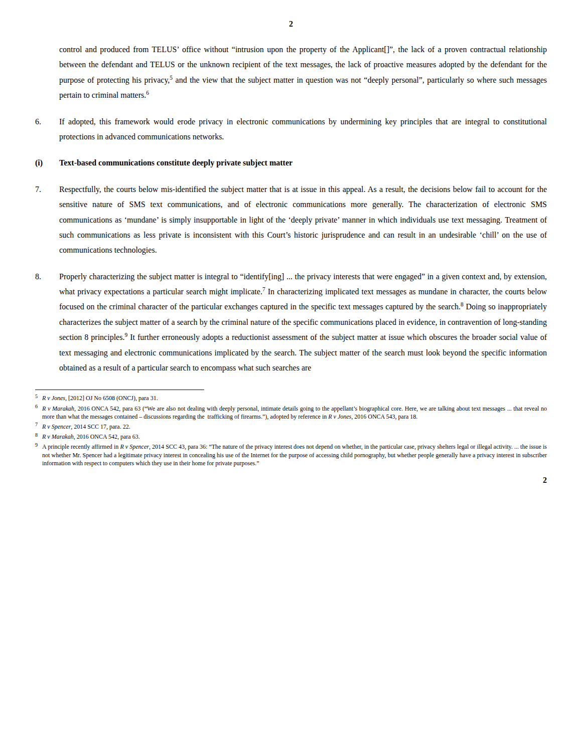2
control and produced from TELUS’ office without “intrusion upon the property of the Applicant[]”, the lack of a proven contractual relationship between the defendant and TELUS or the unknown recipient of the text messages, the lack of proactive measures adopted by the defendant for the purpose of protecting his privacy,5 and the view that the subject matter in question was not “deeply personal”, particularly so where such messages pertain to criminal matters.6
6. If adopted, this framework would erode privacy in electronic communications by undermining key principles that are integral to constitutional protections in advanced communications networks.
(i) Text-based communications constitute deeply private subject matter
7. Respectfully, the courts below mis-identified the subject matter that is at issue in this appeal. As a result, the decisions below fail to account for the sensitive nature of SMS text communications, and of electronic communications more generally. The characterization of electronic SMS communications as ‘mundane’ is simply insupportable in light of the ‘deeply private’ manner in which individuals use text messaging. Treatment of such communications as less private is inconsistent with this Court’s historic jurisprudence and can result in an undesirable ‘chill’ on the use of communications technologies.
8. Properly characterizing the subject matter is integral to “identify[ing] ... the privacy interests that were engaged” in a given context and, by extension, what privacy expectations a particular search might implicate.7 In characterizing implicated text messages as mundane in character, the courts below focused on the criminal character of the particular exchanges captured in the specific text messages captured by the search.8 Doing so inappropriately characterizes the subject matter of a search by the criminal nature of the specific communications placed in evidence, in contravention of long-standing section 8 principles.9 It further erroneously adopts a reductionist assessment of the subject matter at issue which obscures the broader social value of text messaging and electronic communications implicated by the search. The subject matter of the search must look beyond the specific information obtained as a result of a particular search to encompass what such searches are
5 R v Jones, [2012] OJ No 6508 (ONCJ), para 31.
6 R v Marakah, 2016 ONCA 542, para 63 (“We are also not dealing with deeply personal, intimate details going to the appellant’s biographical core. Here, we are talking about text messages ... that reveal no more than what the messages contained – discussions regarding the trafficking of firearms.”), adopted by reference in R v Jones, 2016 ONCA 543, para 18.
7 R v Spencer, 2014 SCC 17, para. 22.
8 R v Marakah, 2016 ONCA 542, para 63.
9 A principle recently affirmed in R v Spencer, 2014 SCC 43, para 36: “The nature of the privacy interest does not depend on whether, in the particular case, privacy shelters legal or illegal activity. ... the issue is not whether Mr. Spencer had a legitimate privacy interest in concealing his use of the Internet for the purpose of accessing child pornography, but whether people generally have a privacy interest in subscriber information with respect to computers which they use in their home for private purposes.”
2